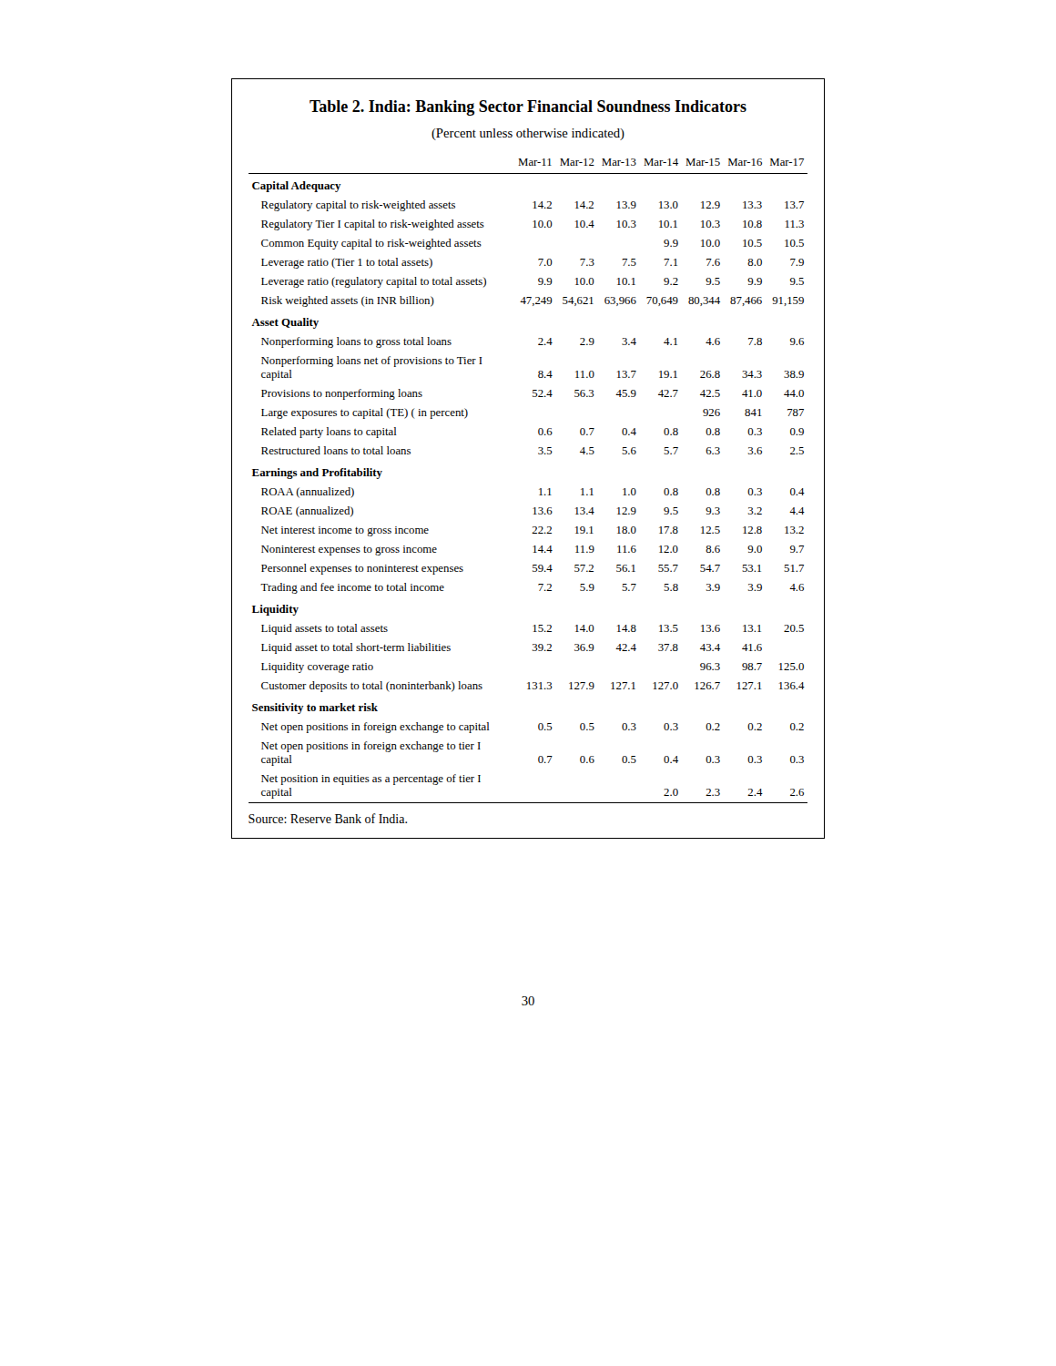Table 2. India: Banking Sector Financial Soundness Indicators
(Percent unless otherwise indicated)
| | Mar-11 | Mar-12 | Mar-13 | Mar-14 | Mar-15 | Mar-16 | Mar-17 |
| --- | --- | --- | --- | --- | --- | --- | --- |
| Capital Adequacy |
| Regulatory capital to risk-weighted assets | 14.2 | 14.2 | 13.9 | 13.0 | 12.9 | 13.3 | 13.7 |
| Regulatory Tier I capital to risk-weighted assets | 10.0 | 10.4 | 10.3 | 10.1 | 10.3 | 10.8 | 11.3 |
| Common Equity capital to risk-weighted assets | | | | 9.9 | 10.0 | 10.5 | 10.5 |
| Leverage ratio (Tier 1 to total assets) | 7.0 | 7.3 | 7.5 | 7.1 | 7.6 | 8.0 | 7.9 |
| Leverage ratio (regulatory capital to total assets) | 9.9 | 10.0 | 10.1 | 9.2 | 9.5 | 9.9 | 9.5 |
| Risk weighted assets (in INR billion) | 47,249 | 54,621 | 63,966 | 70,649 | 80,344 | 87,466 | 91,159 |
| Asset Quality |
| Nonperforming loans to gross total loans | 2.4 | 2.9 | 3.4 | 4.1 | 4.6 | 7.8 | 9.6 |
| Nonperforming loans net of provisions to Tier I capital | 8.4 | 11.0 | 13.7 | 19.1 | 26.8 | 34.3 | 38.9 |
| Provisions to nonperforming loans | 52.4 | 56.3 | 45.9 | 42.7 | 42.5 | 41.0 | 44.0 |
| Large exposures to capital (TE) ( in percent) | | | | | 926 | 841 | 787 |
| Related party loans to capital | 0.6 | 0.7 | 0.4 | 0.8 | 0.8 | 0.3 | 0.9 |
| Restructured loans to total loans | 3.5 | 4.5 | 5.6 | 5.7 | 6.3 | 3.6 | 2.5 |
| Earnings and Profitability |
| ROAA (annualized) | 1.1 | 1.1 | 1.0 | 0.8 | 0.8 | 0.3 | 0.4 |
| ROAE (annualized) | 13.6 | 13.4 | 12.9 | 9.5 | 9.3 | 3.2 | 4.4 |
| Net interest income to gross income | 22.2 | 19.1 | 18.0 | 17.8 | 12.5 | 12.8 | 13.2 |
| Noninterest expenses to gross income | 14.4 | 11.9 | 11.6 | 12.0 | 8.6 | 9.0 | 9.7 |
| Personnel expenses to noninterest expenses | 59.4 | 57.2 | 56.1 | 55.7 | 54.7 | 53.1 | 51.7 |
| Trading and fee income to total income | 7.2 | 5.9 | 5.7 | 5.8 | 3.9 | 3.9 | 4.6 |
| Liquidity |
| Liquid assets to total assets | 15.2 | 14.0 | 14.8 | 13.5 | 13.6 | 13.1 | 20.5 |
| Liquid asset to total short-term liabilities | 39.2 | 36.9 | 42.4 | 37.8 | 43.4 | 41.6 | |
| Liquidity coverage ratio | | | | | 96.3 | 98.7 | 125.0 |
| Customer deposits to total (noninterbank) loans | 131.3 | 127.9 | 127.1 | 127.0 | 126.7 | 127.1 | 136.4 |
| Sensitivity to market risk |
| Net open positions in foreign exchange to capital | 0.5 | 0.5 | 0.3 | 0.3 | 0.2 | 0.2 | 0.2 |
| Net open positions in foreign exchange to tier I capital | 0.7 | 0.6 | 0.5 | 0.4 | 0.3 | 0.3 | 0.3 |
| Net position in equities as a percentage of tier I capital | | | | 2.0 | 2.3 | 2.4 | 2.6 |
Source: Reserve Bank of India.
30